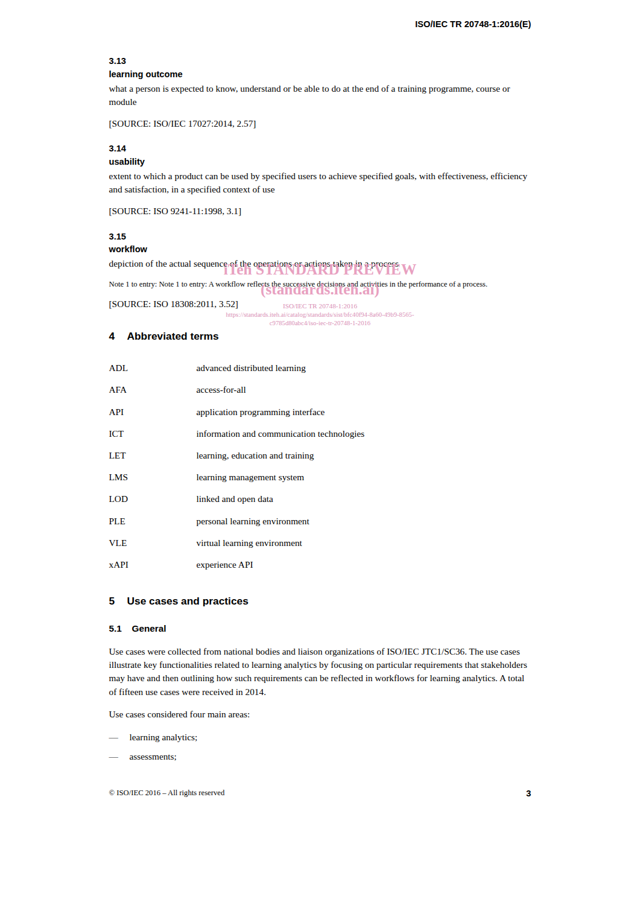ISO/IEC TR 20748-1:2016(E)
3.13
learning outcome
what a person is expected to know, understand or be able to do at the end of a training programme, course or module
[SOURCE: ISO/IEC 17027:2014, 2.57]
3.14
usability
extent to which a product can be used by specified users to achieve specified goals, with effectiveness, efficiency and satisfaction, in a specified context of use
[SOURCE: ISO 9241-11:1998, 3.1]
3.15
workflow
depiction of the actual sequence of the operations or actions taken in a process
Note 1 to entry: Note 1 to entry: A workflow reflects the successive decisions and activities in the performance of a process.
[SOURCE: ISO 18308:2011, 3.52]
4 Abbreviated terms
| ADL | advanced distributed learning |
| AFA | access-for-all |
| API | application programming interface |
| ICT | information and communication technologies |
| LET | learning, education and training |
| LMS | learning management system |
| LOD | linked and open data |
| PLE | personal learning environment |
| VLE | virtual learning environment |
| xAPI | experience API |
5 Use cases and practices
5.1 General
Use cases were collected from national bodies and liaison organizations of ISO/IEC JTC1/SC36. The use cases illustrate key functionalities related to learning analytics by focusing on particular requirements that stakeholders may have and then outlining how such requirements can be reflected in workflows for learning analytics. A total of fifteen use cases were received in 2014.
Use cases considered four main areas:
learning analytics;
assessments;
iTeh STANDARD PREVIEW
(standards.iteh.ai)
ISO/IEC TR 20748-1:2016
https://standards.iteh.ai/catalog/standards/sist/bfc40f94-8a60-49b9-8565-
c9785d80abc4/iso-iec-tr-20748-1-2016
© ISO/IEC 2016 – All rights reserved
3